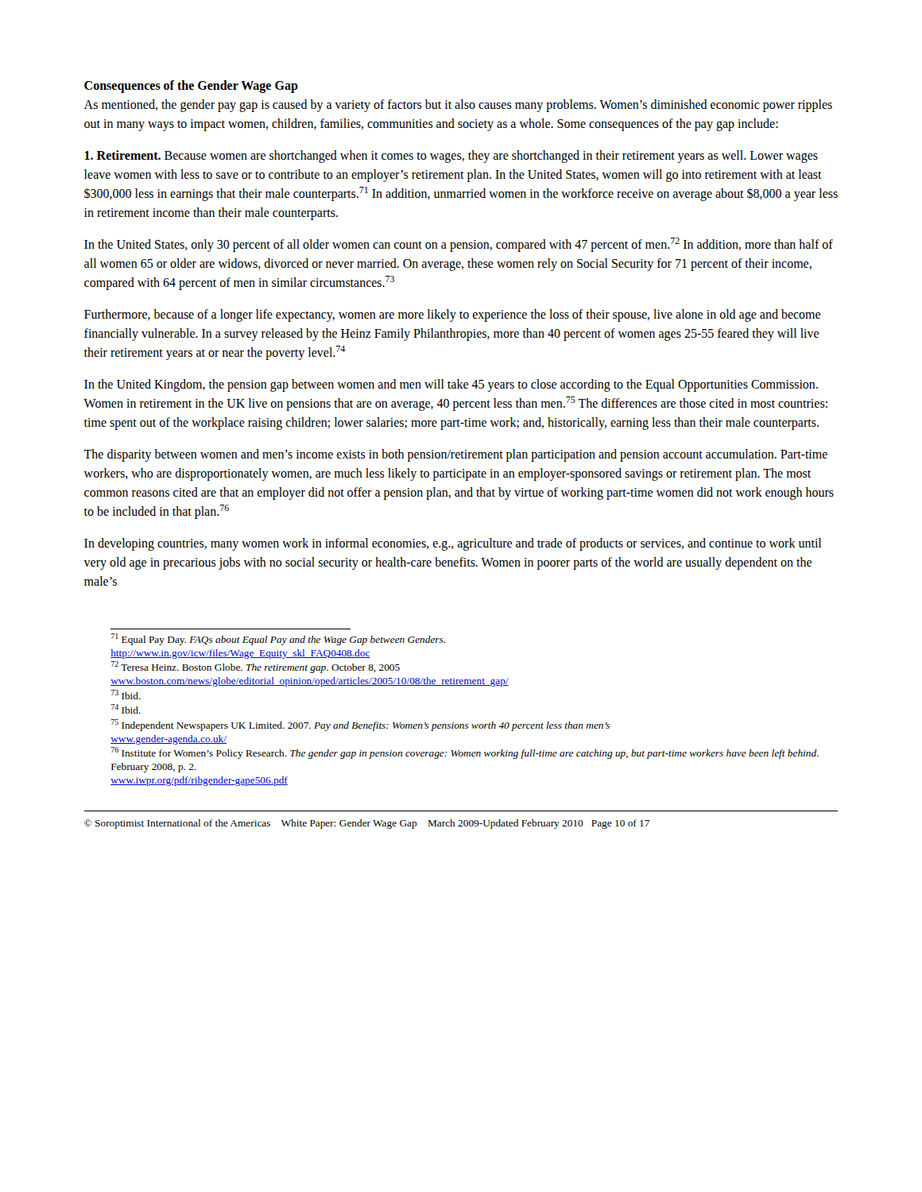Consequences of the Gender Wage Gap
As mentioned, the gender pay gap is caused by a variety of factors but it also causes many problems. Women’s diminished economic power ripples out in many ways to impact women, children, families, communities and society as a whole. Some consequences of the pay gap include:
1. Retirement. Because women are shortchanged when it comes to wages, they are shortchanged in their retirement years as well. Lower wages leave women with less to save or to contribute to an employer’s retirement plan. In the United States, women will go into retirement with at least $300,000 less in earnings that their male counterparts.71 In addition, unmarried women in the workforce receive on average about $8,000 a year less in retirement income than their male counterparts.
In the United States, only 30 percent of all older women can count on a pension, compared with 47 percent of men.72 In addition, more than half of all women 65 or older are widows, divorced or never married. On average, these women rely on Social Security for 71 percent of their income, compared with 64 percent of men in similar circumstances.73
Furthermore, because of a longer life expectancy, women are more likely to experience the loss of their spouse, live alone in old age and become financially vulnerable. In a survey released by the Heinz Family Philanthropies, more than 40 percent of women ages 25-55 feared they will live their retirement years at or near the poverty level.74
In the United Kingdom, the pension gap between women and men will take 45 years to close according to the Equal Opportunities Commission. Women in retirement in the UK live on pensions that are on average, 40 percent less than men.75 The differences are those cited in most countries: time spent out of the workplace raising children; lower salaries; more part-time work; and, historically, earning less than their male counterparts.
The disparity between women and men’s income exists in both pension/retirement plan participation and pension account accumulation. Part-time workers, who are disproportionately women, are much less likely to participate in an employer-sponsored savings or retirement plan. The most common reasons cited are that an employer did not offer a pension plan, and that by virtue of working part-time women did not work enough hours to be included in that plan.76
In developing countries, many women work in informal economies, e.g., agriculture and trade of products or services, and continue to work until very old age in precarious jobs with no social security or health-care benefits. Women in poorer parts of the world are usually dependent on the male’s
71 Equal Pay Day. FAQs about Equal Pay and the Wage Gap between Genders.
http://www.in.gov/icw/files/Wage_Equity_skl_FAQ0408.doc
72 Teresa Heinz. Boston Globe. The retirement gap. October 8, 2005
www.boston.com/news/globe/editorial_opinion/oped/articles/2005/10/08/the_retirement_gap/
73 Ibid.
74 Ibid.
75 Independent Newspapers UK Limited. 2007. Pay and Benefits: Women’s pensions worth 40 percent less than men’s
www.gender-agenda.co.uk/
76 Institute for Women’s Policy Research. The gender gap in pension coverage: Women working full-time are catching up, but part-time workers have been left behind. February 2008, p. 2.
www.iwpr.org/pdf/ribgender-gape506.pdf
© Soroptimist International of the Americas White Paper: Gender Wage Gap March 2009-Updated February 2010 Page 10 of 17